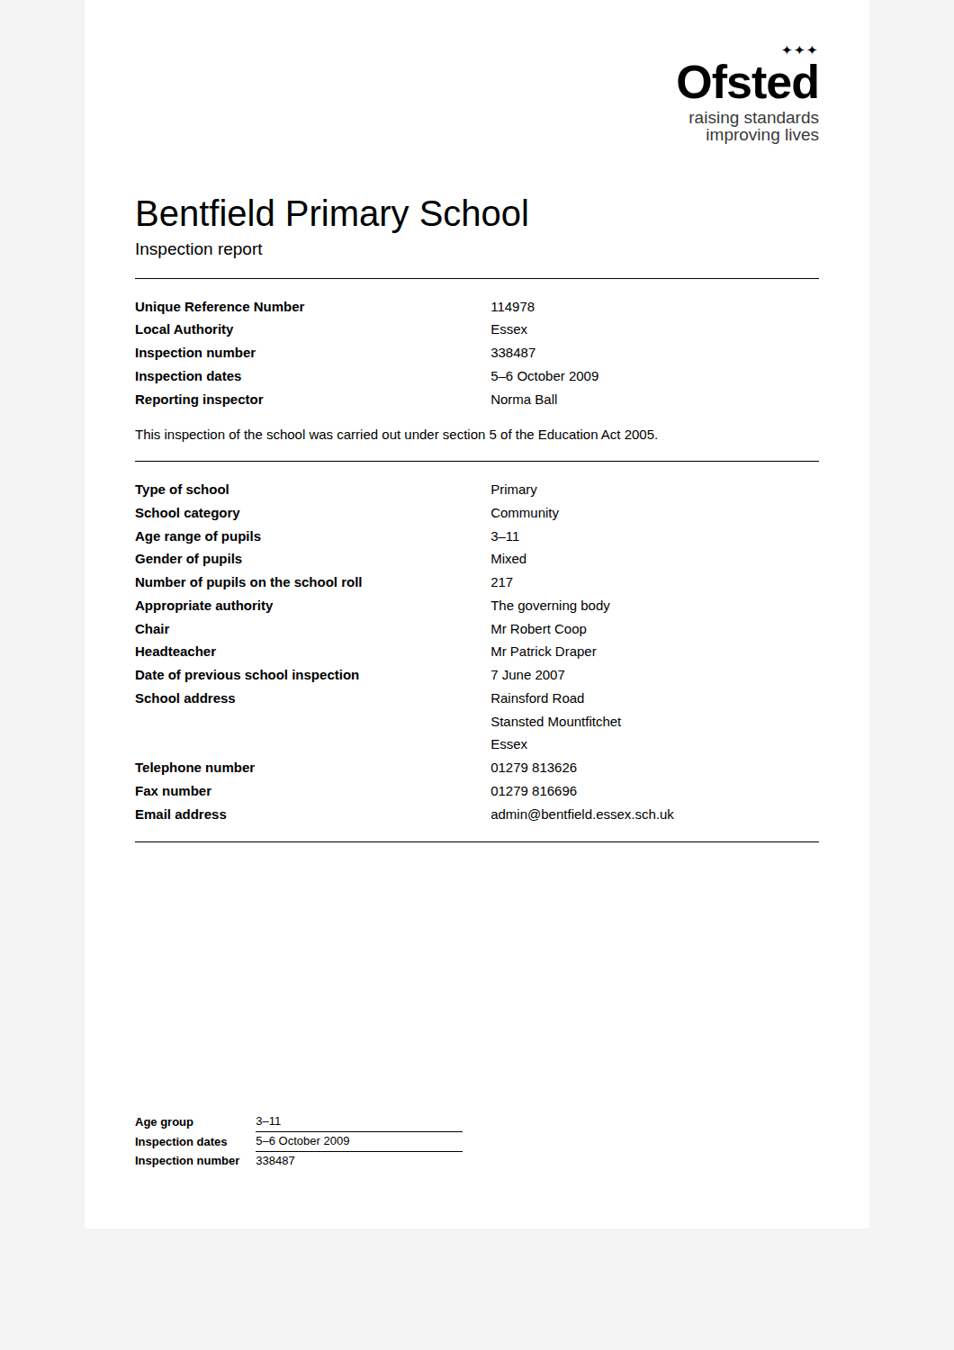✦✦✦
Ofsted
raising standards
improving lives
Bentfield Primary School
Inspection report
| Unique Reference Number | 114978 |
| Local Authority | Essex |
| Inspection number | 338487 |
| Inspection dates | 5–6 October 2009 |
| Reporting inspector | Norma Ball |
This inspection of the school was carried out under section 5 of the Education Act 2005.
| Type of school | Primary |
| School category | Community |
| Age range of pupils | 3–11 |
| Gender of pupils | Mixed |
| Number of pupils on the school roll | 217 |
| Appropriate authority | The governing body |
| Chair | Mr Robert Coop |
| Headteacher | Mr Patrick Draper |
| Date of previous school inspection | 7 June 2007 |
| School address | Rainsford Road |
| | Stansted Mountfitchet |
| | Essex |
| Telephone number | 01279 813626 |
| Fax number | 01279 816696 |
| Email address | admin@bentfield.essex.sch.uk |
| Age group | 3–11 |
| Inspection dates | 5–6 October 2009 |
| Inspection number | 338487 |